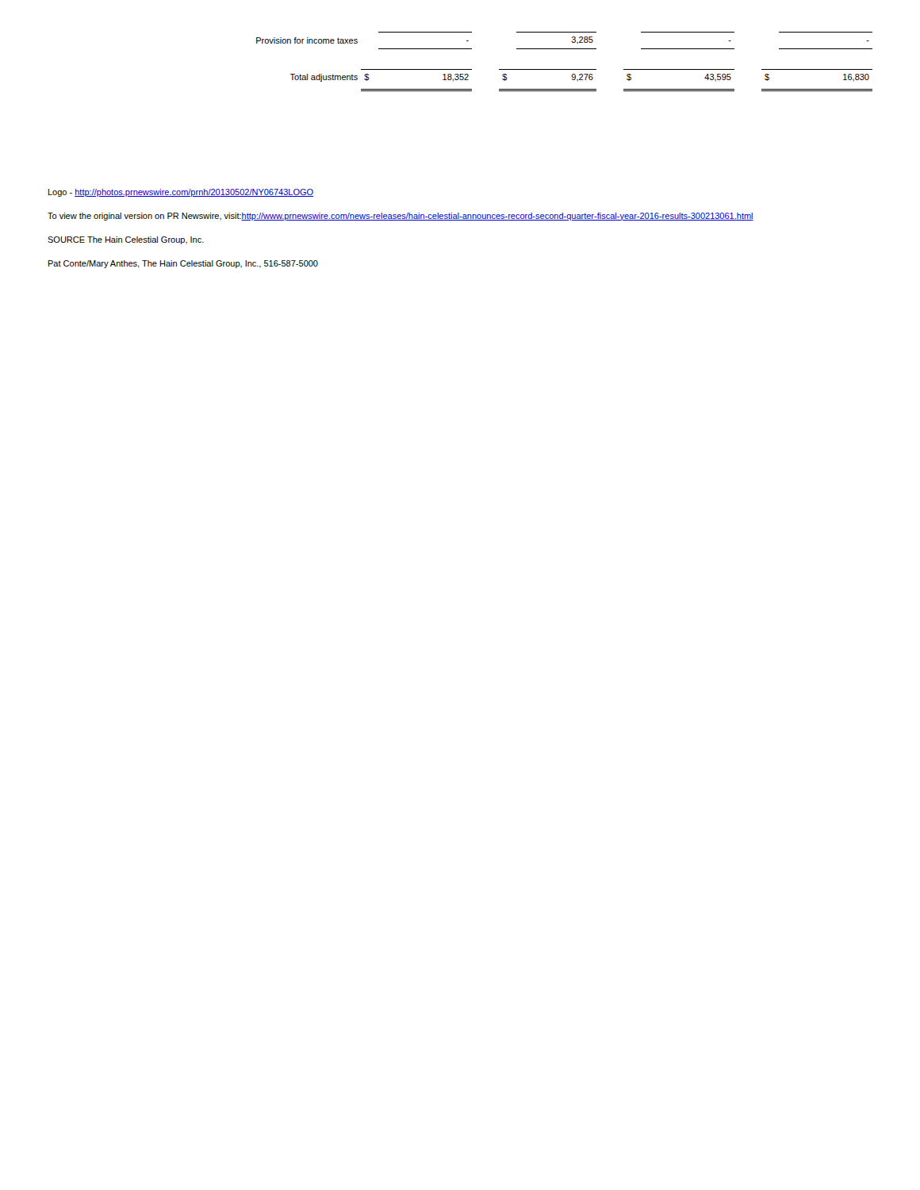| Provision for income taxes | | - | | | 3,285 | | | - | | | - |
| Total adjustments | $ | 18,352 | | $ | 9,276 | | $ | 43,595 | | $ | 16,830 |
Logo - http://photos.prnewswire.com/prnh/20130502/NY06743LOGO
To view the original version on PR Newswire, visit:http://www.prnewswire.com/news-releases/hain-celestial-announces-record-second-quarter-fiscal-year-2016-results-300213061.html
SOURCE The Hain Celestial Group, Inc.
Pat Conte/Mary Anthes, The Hain Celestial Group, Inc., 516-587-5000